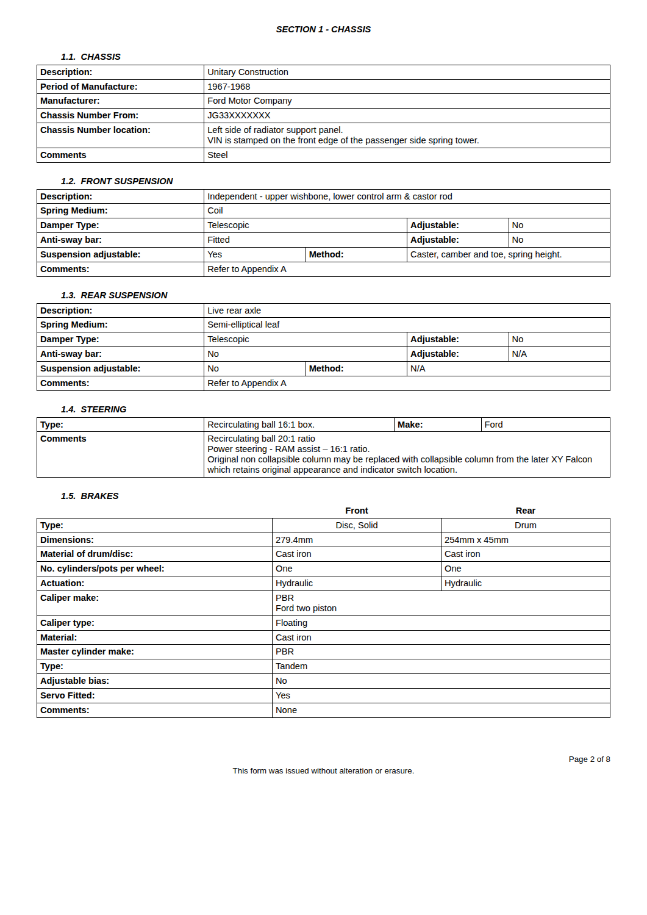SECTION 1 - CHASSIS
1.1. CHASSIS
| Description: | Unitary Construction |
| Period of Manufacture: | 1967-1968 |
| Manufacturer: | Ford Motor Company |
| Chassis Number From: | JG33XXXXXXX |
| Chassis Number location: | Left side of radiator support panel. VIN is stamped on the front edge of the passenger side spring tower. |
| Comments | Steel |
1.2. FRONT SUSPENSION
| Description: | Independent - upper wishbone, lower control arm & castor rod |
| Spring Medium: | Coil |
| Damper Type: | Telescopic | Adjustable: | No |
| Anti-sway bar: | Fitted | Adjustable: | No |
| Suspension adjustable: | Yes | Method: | Caster, camber and toe, spring height. |
| Comments: | Refer to Appendix A |
1.3. REAR SUSPENSION
| Description: | Live rear axle |
| Spring Medium: | Semi-elliptical leaf |
| Damper Type: | Telescopic | Adjustable: | No |
| Anti-sway bar: | No | Adjustable: | N/A |
| Suspension adjustable: | No | Method: | N/A |
| Comments: | Refer to Appendix A |
1.4. STEERING
| Type: | Recirculating ball 16:1 box. | Make: | Ford |
| Comments | Recirculating ball 20:1 ratio Power steering - RAM assist – 16:1 ratio. Original non collapsible column may be replaced with collapsible column from the later XY Falcon which retains original appearance and indicator switch location. |
1.5. BRAKES
| | Front | Rear |
| Type: | Disc, Solid | Drum |
| Dimensions: | 279.4mm | 254mm x 45mm |
| Material of drum/disc: | Cast iron | Cast iron |
| No. cylinders/pots per wheel: | One | One |
| Actuation: | Hydraulic | Hydraulic |
| Caliper make: | PBR Ford two piston |
| Caliper type: | Floating |
| Material: | Cast iron |
| Master cylinder make: | PBR |
| Type: | Tandem |
| Adjustable bias: | No |
| Servo Fitted: | Yes |
| Comments: | None |
Page 2 of 8
This form was issued without alteration or erasure.